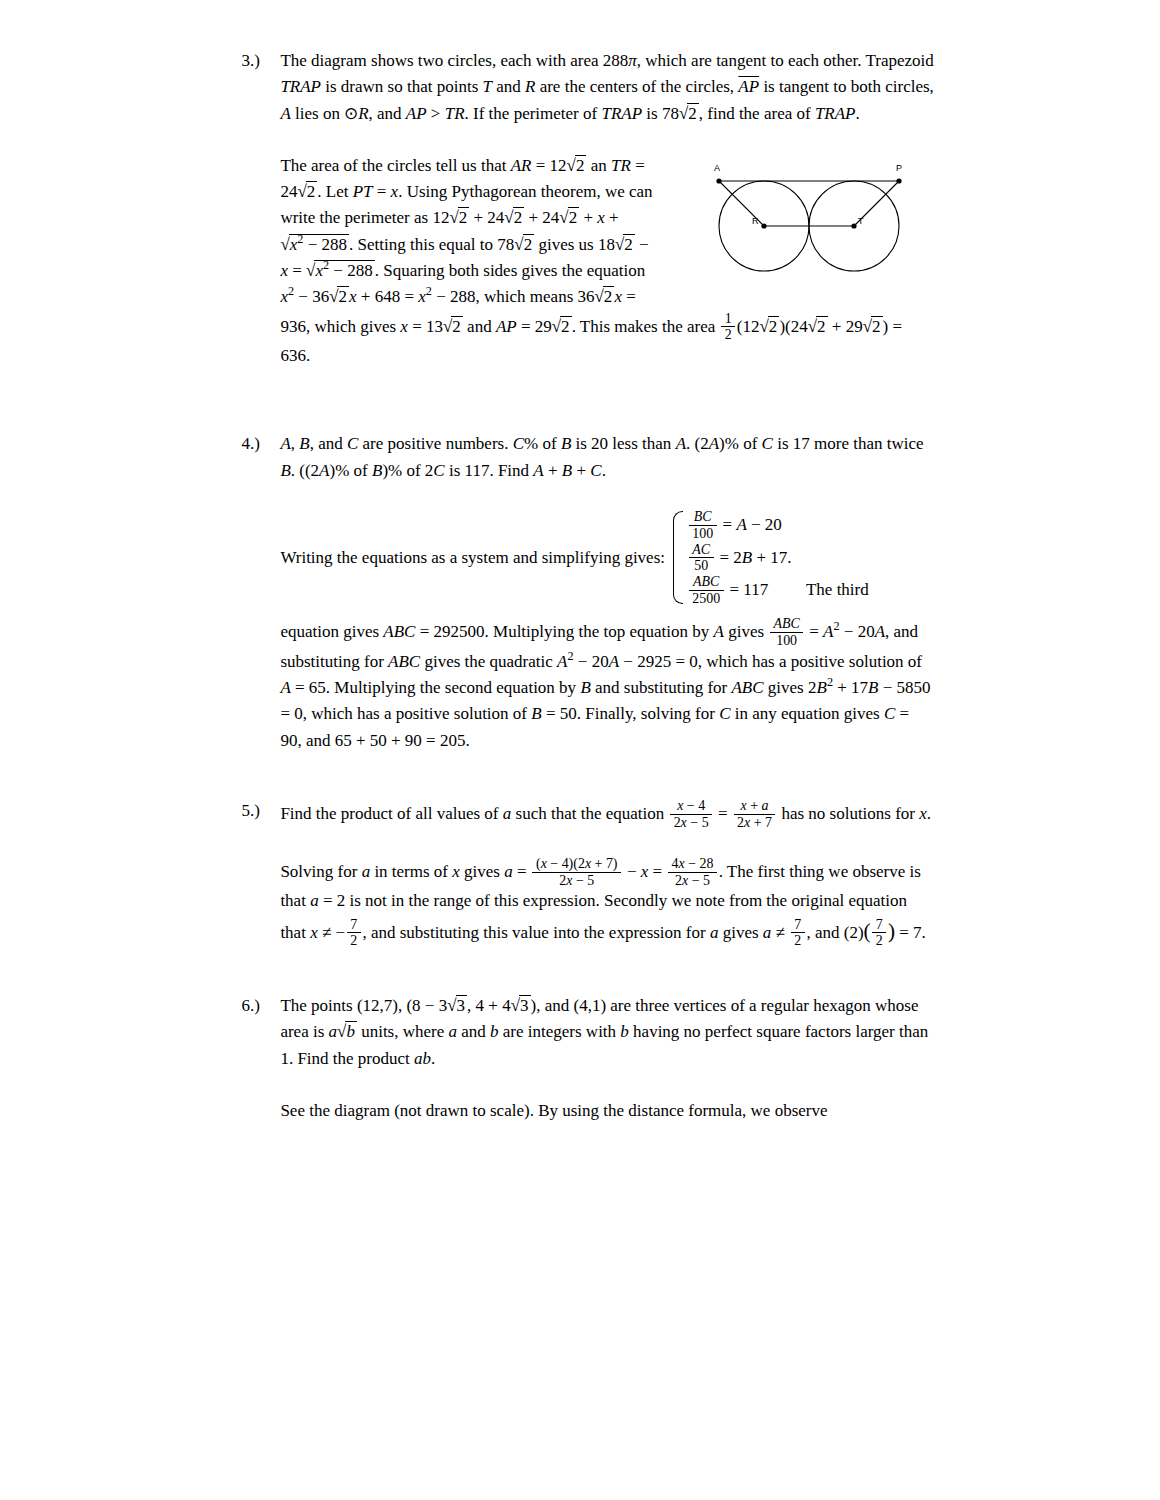3.)
The diagram shows two circles, each with area 288π, which are tangent to each other. Trapezoid TRAP is drawn so that points T and R are the centers of the circles, AP is tangent to both circles, A lies on ⊙R, and AP > TR. If the perimeter of TRAP is 78√2, find the area of TRAP.
A P R T
The area of the circles tell us that AR = 12√2 an TR = 24√2. Let PT = x. Using Pythagorean theorem, we can write the perimeter as 12√2 + 24√2 + 24√2 + x + √x2 − 288. Setting this equal to 78√2 gives us 18√2 − x = √x2 − 288. Squaring both sides gives the equation x2 − 36√2 x + 648 = x2 − 288, which means 36√2 x = 936, which gives x = 13√2 and AP = 29√2. This makes the area 12(12√2)(24√2 + 29√2) = 636.
4.)
A, B, and C are positive numbers. C% of B is 20 less than A. (2A)% of C is 17 more than twice B. ((2A)% of B)% of 2C is 117. Find A + B + C.
Writing the equations as a system and simplifying gives: BC 100 = A − 20 AC 50 = 2B + 17. ABC 2500 = 117 The third
equation gives ABC = 292500. Multiplying the top equation by A gives ABC 100 = A2 − 20A, and substituting for ABC gives the quadratic A2 − 20A − 2925 = 0, which has a positive solution of A = 65. Multiplying the second equation by B and substituting for ABC gives 2B2 + 17B − 5850 = 0, which has a positive solution of B = 50. Finally, solving for C in any equation gives C = 90, and 65 + 50 + 90 = 205.
5.)
Find the product of all values of a such that the equation x − 42x − 5 = x + a 2x + 7 has no solutions for x.
Solving for a in terms of x gives a = (x − 4)(2x + 7) 2x − 5 − x = 4x − 282x − 5. The first thing we observe is that a = 2 is not in the range of this expression. Secondly we note from the original equation that x ≠ −72, and substituting this value into the expression for a gives a ≠ 72, and (2)(72) = 7.
6.)
The points (12,7), (8 − 3√3, 4 + 4√3), and (4,1) are three vertices of a regular hexagon whose area is a√b units, where a and b are integers with b having no perfect square factors larger than 1. Find the product ab.
See the diagram (not drawn to scale). By using the distance formula, we observe